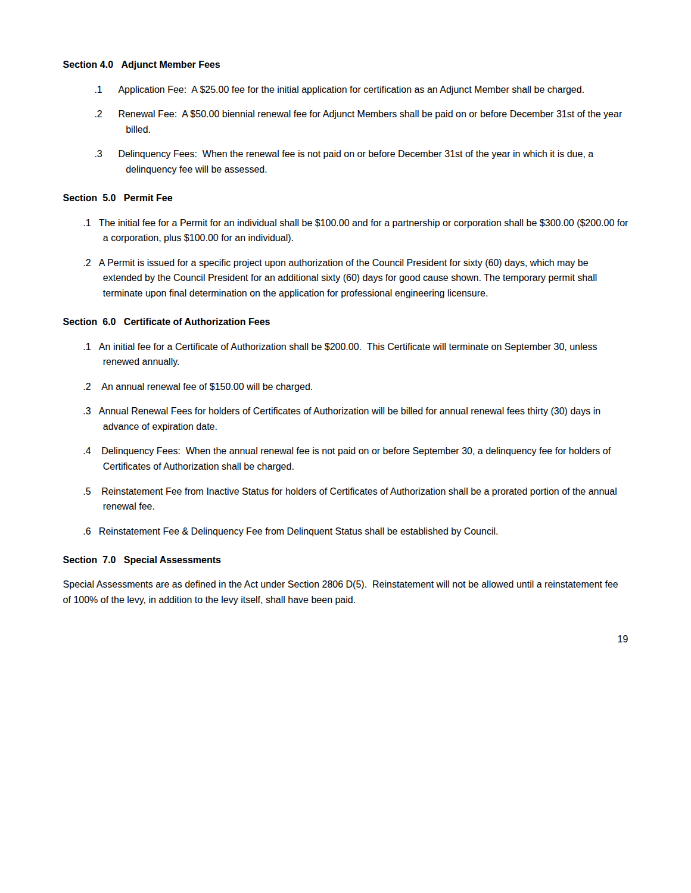Section 4.0 Adjunct Member Fees
.1 Application Fee: A $25.00 fee for the initial application for certification as an Adjunct Member shall be charged.
.2 Renewal Fee: A $50.00 biennial renewal fee for Adjunct Members shall be paid on or before December 31st of the year billed.
.3 Delinquency Fees: When the renewal fee is not paid on or before December 31st of the year in which it is due, a delinquency fee will be assessed.
Section 5.0 Permit Fee
.1 The initial fee for a Permit for an individual shall be $100.00 and for a partnership or corporation shall be $300.00 ($200.00 for a corporation, plus $100.00 for an individual).
.2 A Permit is issued for a specific project upon authorization of the Council President for sixty (60) days, which may be extended by the Council President for an additional sixty (60) days for good cause shown. The temporary permit shall terminate upon final determination on the application for professional engineering licensure.
Section 6.0 Certificate of Authorization Fees
.1 An initial fee for a Certificate of Authorization shall be $200.00. This Certificate will terminate on September 30, unless renewed annually.
.2 An annual renewal fee of $150.00 will be charged.
.3 Annual Renewal Fees for holders of Certificates of Authorization will be billed for annual renewal fees thirty (30) days in advance of expiration date.
.4 Delinquency Fees: When the annual renewal fee is not paid on or before September 30, a delinquency fee for holders of Certificates of Authorization shall be charged.
.5 Reinstatement Fee from Inactive Status for holders of Certificates of Authorization shall be a prorated portion of the annual renewal fee.
.6 Reinstatement Fee & Delinquency Fee from Delinquent Status shall be established by Council.
Section 7.0 Special Assessments
Special Assessments are as defined in the Act under Section 2806 D(5). Reinstatement will not be allowed until a reinstatement fee of 100% of the levy, in addition to the levy itself, shall have been paid.
19